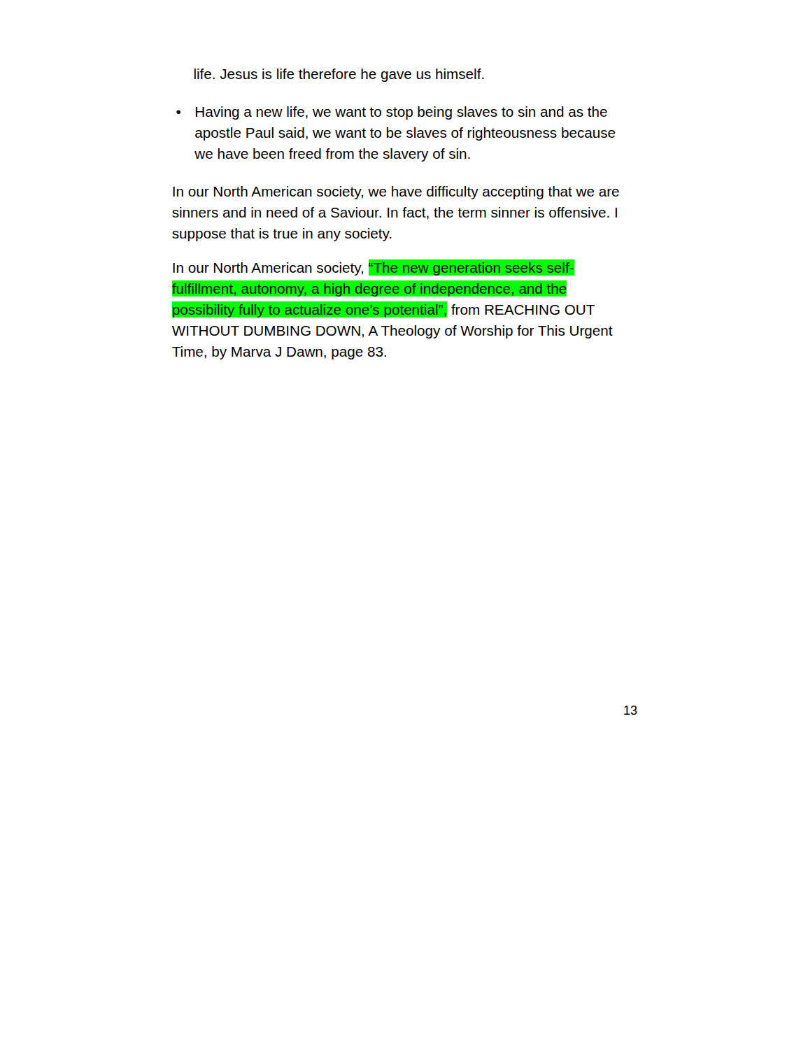life. Jesus is life therefore he gave us himself.
Having a new life, we want to stop being slaves to sin and as the apostle Paul said, we want to be slaves of righteousness because we have been freed from the slavery of sin.
In our North American society, we have difficulty accepting that we are sinners and in need of a Saviour. In fact, the term sinner is offensive. I suppose that is true in any society.
In our North American society, “The new generation seeks self-fulfillment, autonomy, a high degree of independence, and the possibility fully to actualize one’s potential”, from REACHING OUT WITHOUT DUMBING DOWN, A Theology of Worship for This Urgent Time, by Marva J Dawn, page 83.
13